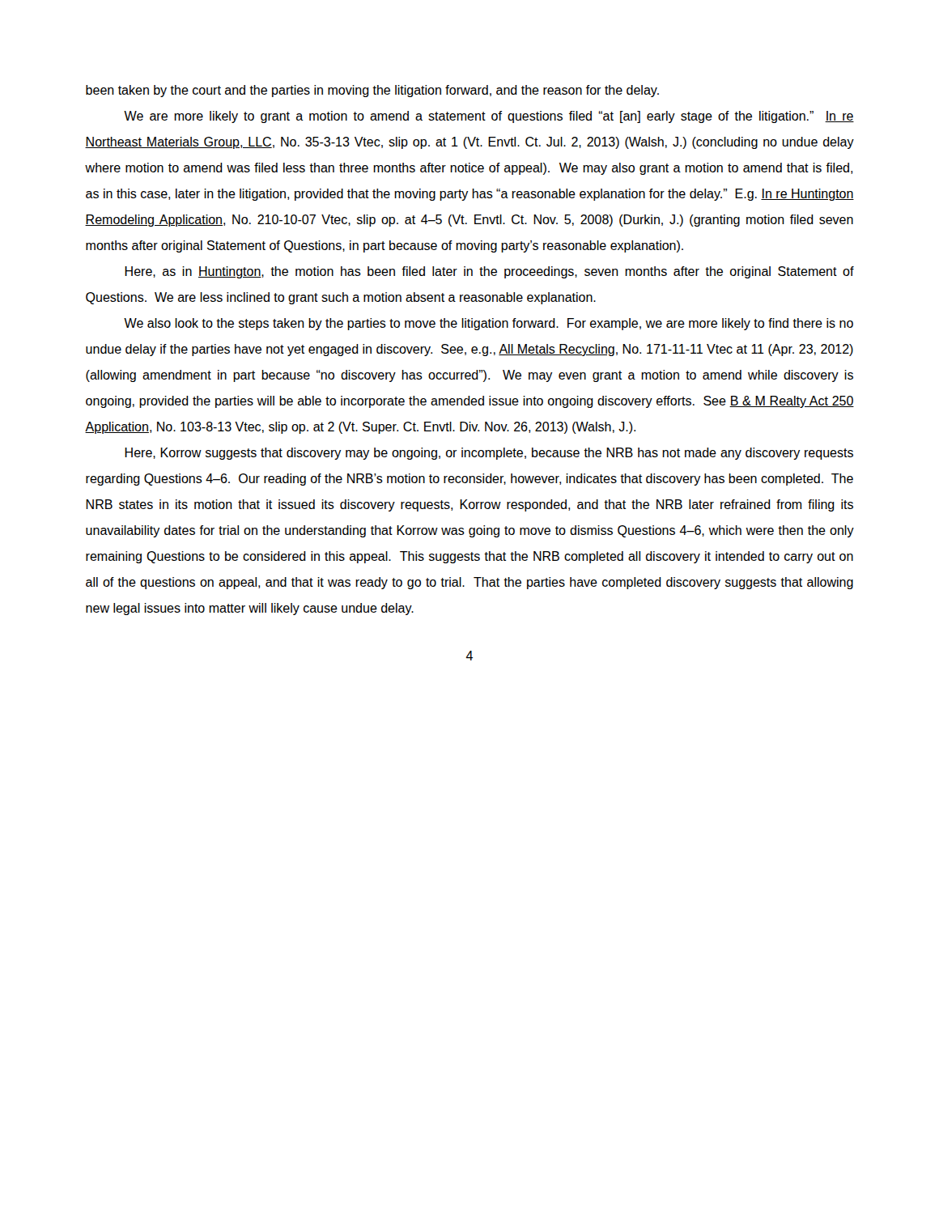been taken by the court and the parties in moving the litigation forward, and the reason for the delay.
We are more likely to grant a motion to amend a statement of questions filed “at [an] early stage of the litigation.” In re Northeast Materials Group, LLC, No. 35-3-13 Vtec, slip op. at 1 (Vt. Envtl. Ct. Jul. 2, 2013) (Walsh, J.) (concluding no undue delay where motion to amend was filed less than three months after notice of appeal). We may also grant a motion to amend that is filed, as in this case, later in the litigation, provided that the moving party has “a reasonable explanation for the delay.” E.g. In re Huntington Remodeling Application, No. 210-10-07 Vtec, slip op. at 4–5 (Vt. Envtl. Ct. Nov. 5, 2008) (Durkin, J.) (granting motion filed seven months after original Statement of Questions, in part because of moving party’s reasonable explanation).
Here, as in Huntington, the motion has been filed later in the proceedings, seven months after the original Statement of Questions. We are less inclined to grant such a motion absent a reasonable explanation.
We also look to the steps taken by the parties to move the litigation forward. For example, we are more likely to find there is no undue delay if the parties have not yet engaged in discovery. See, e.g., All Metals Recycling, No. 171-11-11 Vtec at 11 (Apr. 23, 2012) (allowing amendment in part because “no discovery has occurred”). We may even grant a motion to amend while discovery is ongoing, provided the parties will be able to incorporate the amended issue into ongoing discovery efforts. See B & M Realty Act 250 Application, No. 103-8-13 Vtec, slip op. at 2 (Vt. Super. Ct. Envtl. Div. Nov. 26, 2013) (Walsh, J.).
Here, Korrow suggests that discovery may be ongoing, or incomplete, because the NRB has not made any discovery requests regarding Questions 4–6. Our reading of the NRB’s motion to reconsider, however, indicates that discovery has been completed. The NRB states in its motion that it issued its discovery requests, Korrow responded, and that the NRB later refrained from filing its unavailability dates for trial on the understanding that Korrow was going to move to dismiss Questions 4–6, which were then the only remaining Questions to be considered in this appeal. This suggests that the NRB completed all discovery it intended to carry out on all of the questions on appeal, and that it was ready to go to trial. That the parties have completed discovery suggests that allowing new legal issues into matter will likely cause undue delay.
4